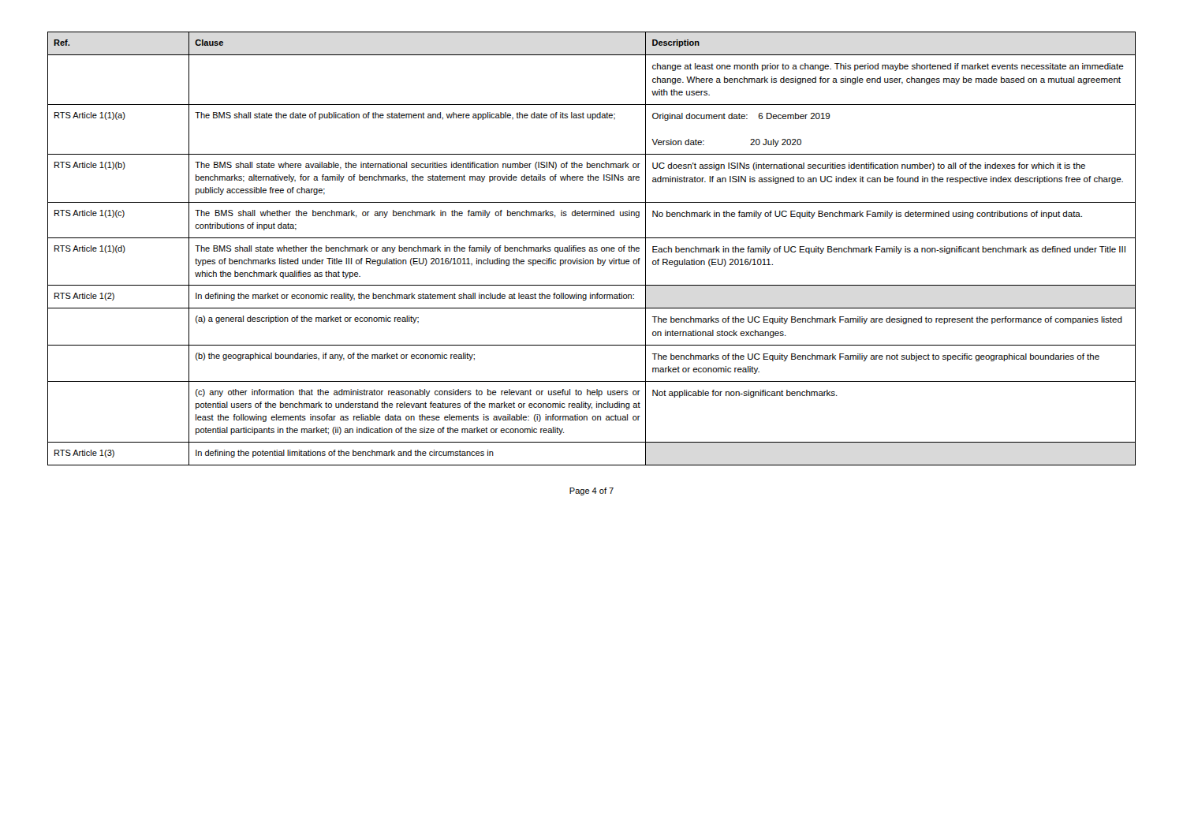| Ref. | Clause | Description |
| --- | --- | --- |
| | | change at least one month prior to a change. This period maybe shortened if market events necessitate an immediate change. Where a benchmark is designed for a single end user, changes may be made based on a mutual agreement with the users. |
| RTS Article 1(1)(a) | The BMS shall state the date of publication of the statement and, where applicable, the date of its last update; | Original document date: 6 December 2019 Version date: 20 July 2020 |
| RTS Article 1(1)(b) | The BMS shall state where available, the international securities identification number (ISIN) of the benchmark or benchmarks; alternatively, for a family of benchmarks, the statement may provide details of where the ISINs are publicly accessible free of charge; | UC doesn't assign ISINs (international securities identification number) to all of the indexes for which it is the administrator. If an ISIN is assigned to an UC index it can be found in the respective index descriptions free of charge. |
| RTS Article 1(1)(c) | The BMS shall whether the benchmark, or any benchmark in the family of benchmarks, is determined using contributions of input data; | No benchmark in the family of UC Equity Benchmark Family is determined using contributions of input data. |
| RTS Article 1(1)(d) | The BMS shall state whether the benchmark or any benchmark in the family of benchmarks qualifies as one of the types of benchmarks listed under Title III of Regulation (EU) 2016/1011, including the specific provision by virtue of which the benchmark qualifies as that type. | Each benchmark in the family of UC Equity Benchmark Family is a non-significant benchmark as defined under Title III of Regulation (EU) 2016/1011. |
| RTS Article 1(2) | In defining the market or economic reality, the benchmark statement shall include at least the following information: | |
| | (a) a general description of the market or economic reality; | The benchmarks of the UC Equity Benchmark Familiy are designed to represent the performance of companies listed on international stock exchanges. |
| | (b) the geographical boundaries, if any, of the market or economic reality; | The benchmarks of the UC Equity Benchmark Familiy are not subject to specific geographical boundaries of the market or economic reality. |
| | (c) any other information that the administrator reasonably considers to be relevant or useful to help users or potential users of the benchmark to understand the relevant features of the market or economic reality, including at least the following elements insofar as reliable data on these elements is available: (i) information on actual or potential participants in the market; (ii) an indication of the size of the market or economic reality. | Not applicable for non-significant benchmarks. |
| RTS Article 1(3) | In defining the potential limitations of the benchmark and the circumstances in | |
Page 4 of 7